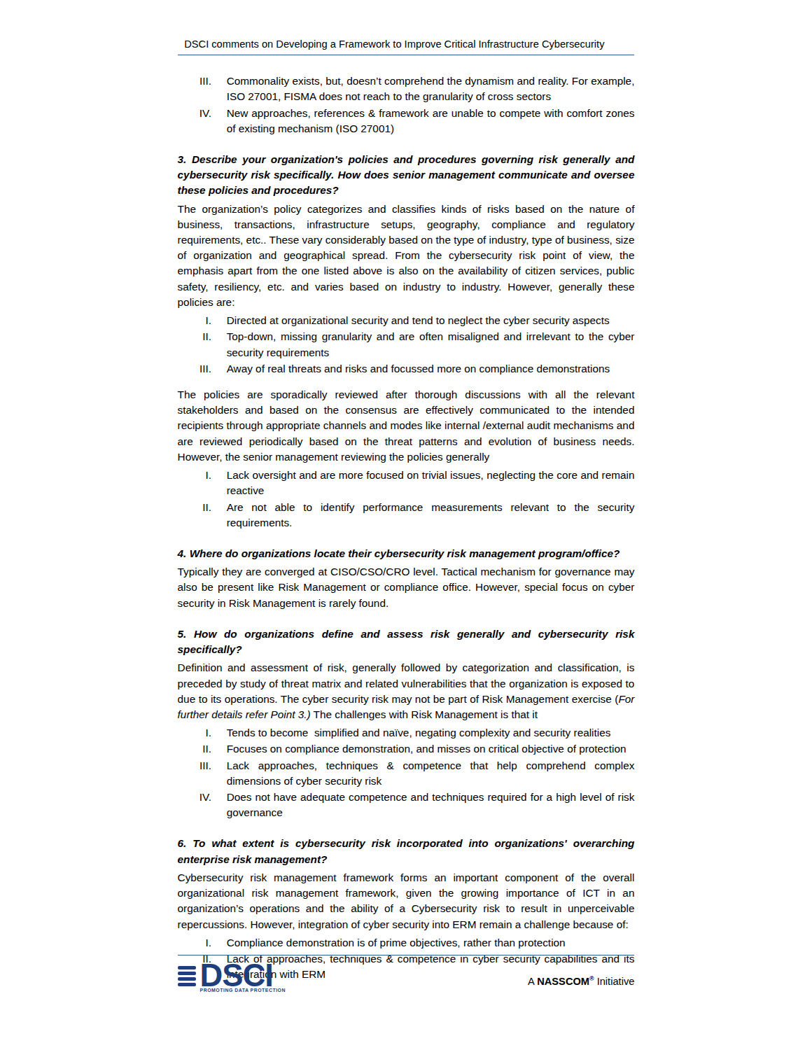DSCI comments on Developing a Framework to Improve Critical Infrastructure Cybersecurity
Commonality exists, but, doesn’t comprehend the dynamism and reality. For example, ISO 27001, FISMA does not reach to the granularity of cross sectors
New approaches, references & framework are unable to compete with comfort zones of existing mechanism (ISO 27001)
3. Describe your organization's policies and procedures governing risk generally and cybersecurity risk specifically. How does senior management communicate and oversee these policies and procedures?
The organization’s policy categorizes and classifies kinds of risks based on the nature of business, transactions, infrastructure setups, geography, compliance and regulatory requirements, etc.. These vary considerably based on the type of industry, type of business, size of organization and geographical spread. From the cybersecurity risk point of view, the emphasis apart from the one listed above is also on the availability of citizen services, public safety, resiliency, etc. and varies based on industry to industry. However, generally these policies are:
Directed at organizational security and tend to neglect the cyber security aspects
Top-down, missing granularity and are often misaligned and irrelevant to the cyber security requirements
Away of real threats and risks and focussed more on compliance demonstrations
The policies are sporadically reviewed after thorough discussions with all the relevant stakeholders and based on the consensus are effectively communicated to the intended recipients through appropriate channels and modes like internal /external audit mechanisms and are reviewed periodically based on the threat patterns and evolution of business needs. However, the senior management reviewing the policies generally
Lack oversight and are more focused on trivial issues, neglecting the core and remain reactive
Are not able to identify performance measurements relevant to the security requirements.
4. Where do organizations locate their cybersecurity risk management program/office?
Typically they are converged at CISO/CSO/CRO level. Tactical mechanism for governance may also be present like Risk Management or compliance office. However, special focus on cyber security in Risk Management is rarely found.
5. How do organizations define and assess risk generally and cybersecurity risk specifically?
Definition and assessment of risk, generally followed by categorization and classification, is preceded by study of threat matrix and related vulnerabilities that the organization is exposed to due to its operations. The cyber security risk may not be part of Risk Management exercise (For further details refer Point 3.) The challenges with Risk Management is that it
Tends to become simplified and naïve, negating complexity and security realities
Focuses on compliance demonstration, and misses on critical objective of protection
Lack approaches, techniques & competence that help comprehend complex dimensions of cyber security risk
Does not have adequate competence and techniques required for a high level of risk governance
6. To what extent is cybersecurity risk incorporated into organizations' overarching enterprise risk management?
Cybersecurity risk management framework forms an important component of the overall organizational risk management framework, given the growing importance of ICT in an organization’s operations and the ability of a Cybersecurity risk to result in unperceivable repercussions. However, integration of cyber security into ERM remain a challenge because of:
Compliance demonstration is of prime objectives, rather than protection
Lack of approaches, techniques & competence in cyber security capabilities and its integration with ERM
DSCI PROMOTING DATA PROTECTION
A NASSCOM® Initiative